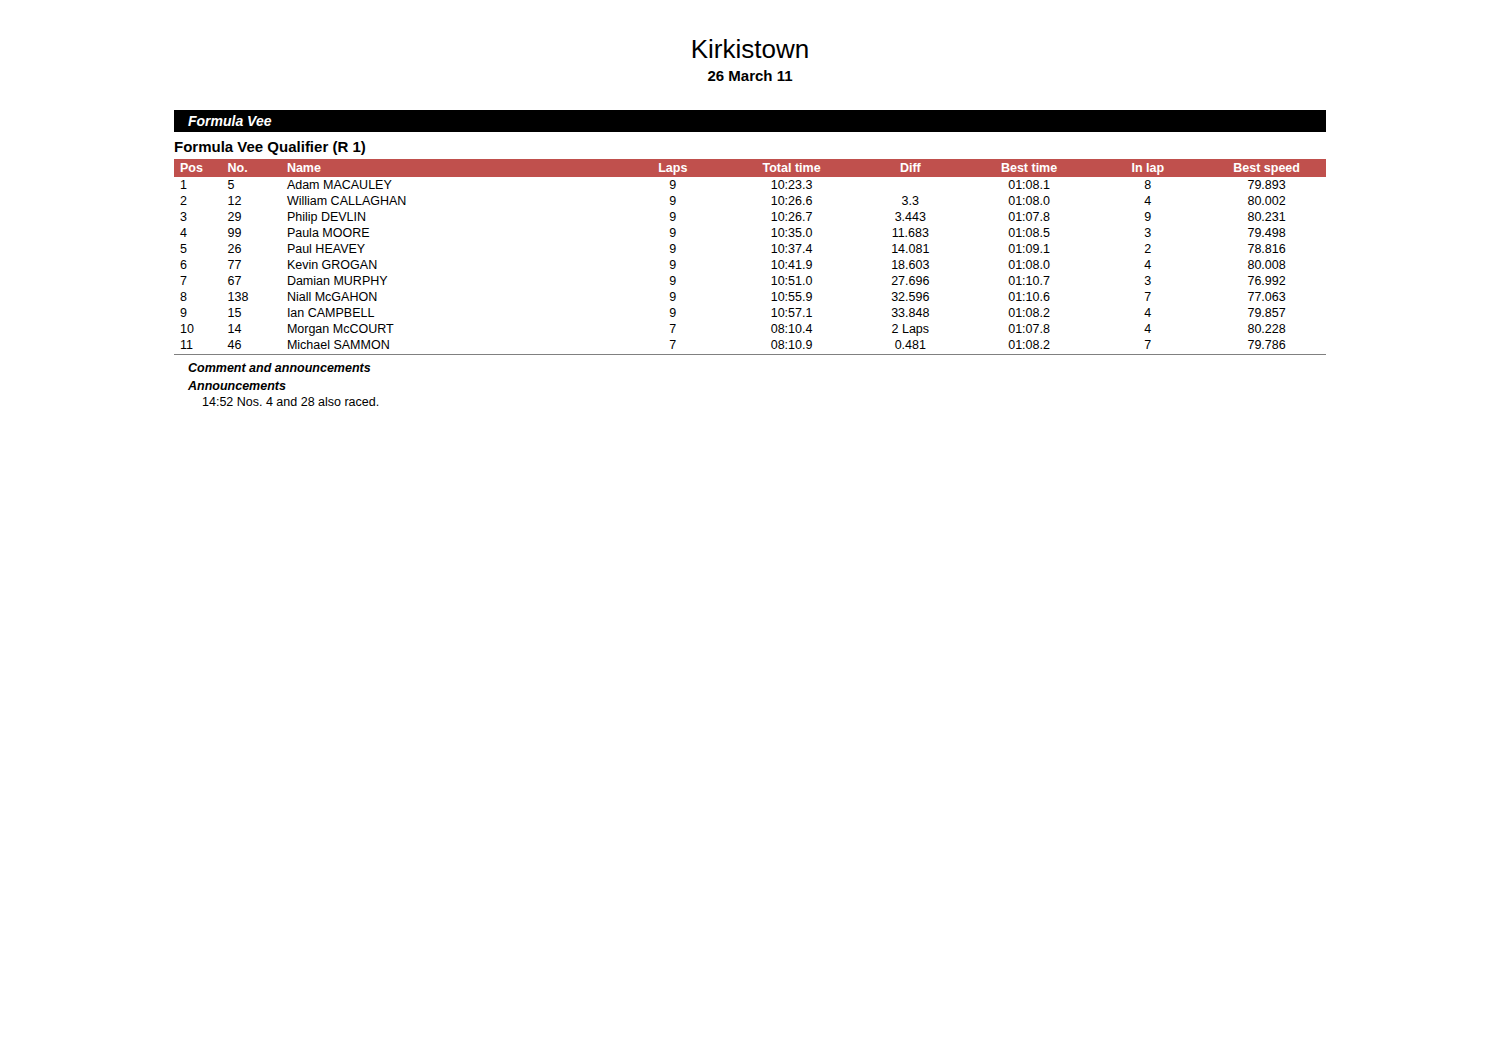Kirkistown
26 March 11
Formula Vee
Formula Vee Qualifier (R 1)
| Pos | No. | Name | Laps | Total time | Diff | Best time | In lap | Best speed |
| --- | --- | --- | --- | --- | --- | --- | --- | --- |
| 1 | 5 | Adam MACAULEY | 9 | 10:23.3 | | 01:08.1 | 8 | 79.893 |
| 2 | 12 | William CALLAGHAN | 9 | 10:26.6 | 3.3 | 01:08.0 | 4 | 80.002 |
| 3 | 29 | Philip DEVLIN | 9 | 10:26.7 | 3.443 | 01:07.8 | 9 | 80.231 |
| 4 | 99 | Paula MOORE | 9 | 10:35.0 | 11.683 | 01:08.5 | 3 | 79.498 |
| 5 | 26 | Paul HEAVEY | 9 | 10:37.4 | 14.081 | 01:09.1 | 2 | 78.816 |
| 6 | 77 | Kevin GROGAN | 9 | 10:41.9 | 18.603 | 01:08.0 | 4 | 80.008 |
| 7 | 67 | Damian MURPHY | 9 | 10:51.0 | 27.696 | 01:10.7 | 3 | 76.992 |
| 8 | 138 | Niall McGAHON | 9 | 10:55.9 | 32.596 | 01:10.6 | 7 | 77.063 |
| 9 | 15 | Ian CAMPBELL | 9 | 10:57.1 | 33.848 | 01:08.2 | 4 | 79.857 |
| 10 | 14 | Morgan McCOURT | 7 | 08:10.4 | 2 Laps | 01:07.8 | 4 | 80.228 |
| 11 | 46 | Michael SAMMON | 7 | 08:10.9 | 0.481 | 01:08.2 | 7 | 79.786 |
Comment and announcements
Announcements
14:52 Nos. 4 and 28 also raced.